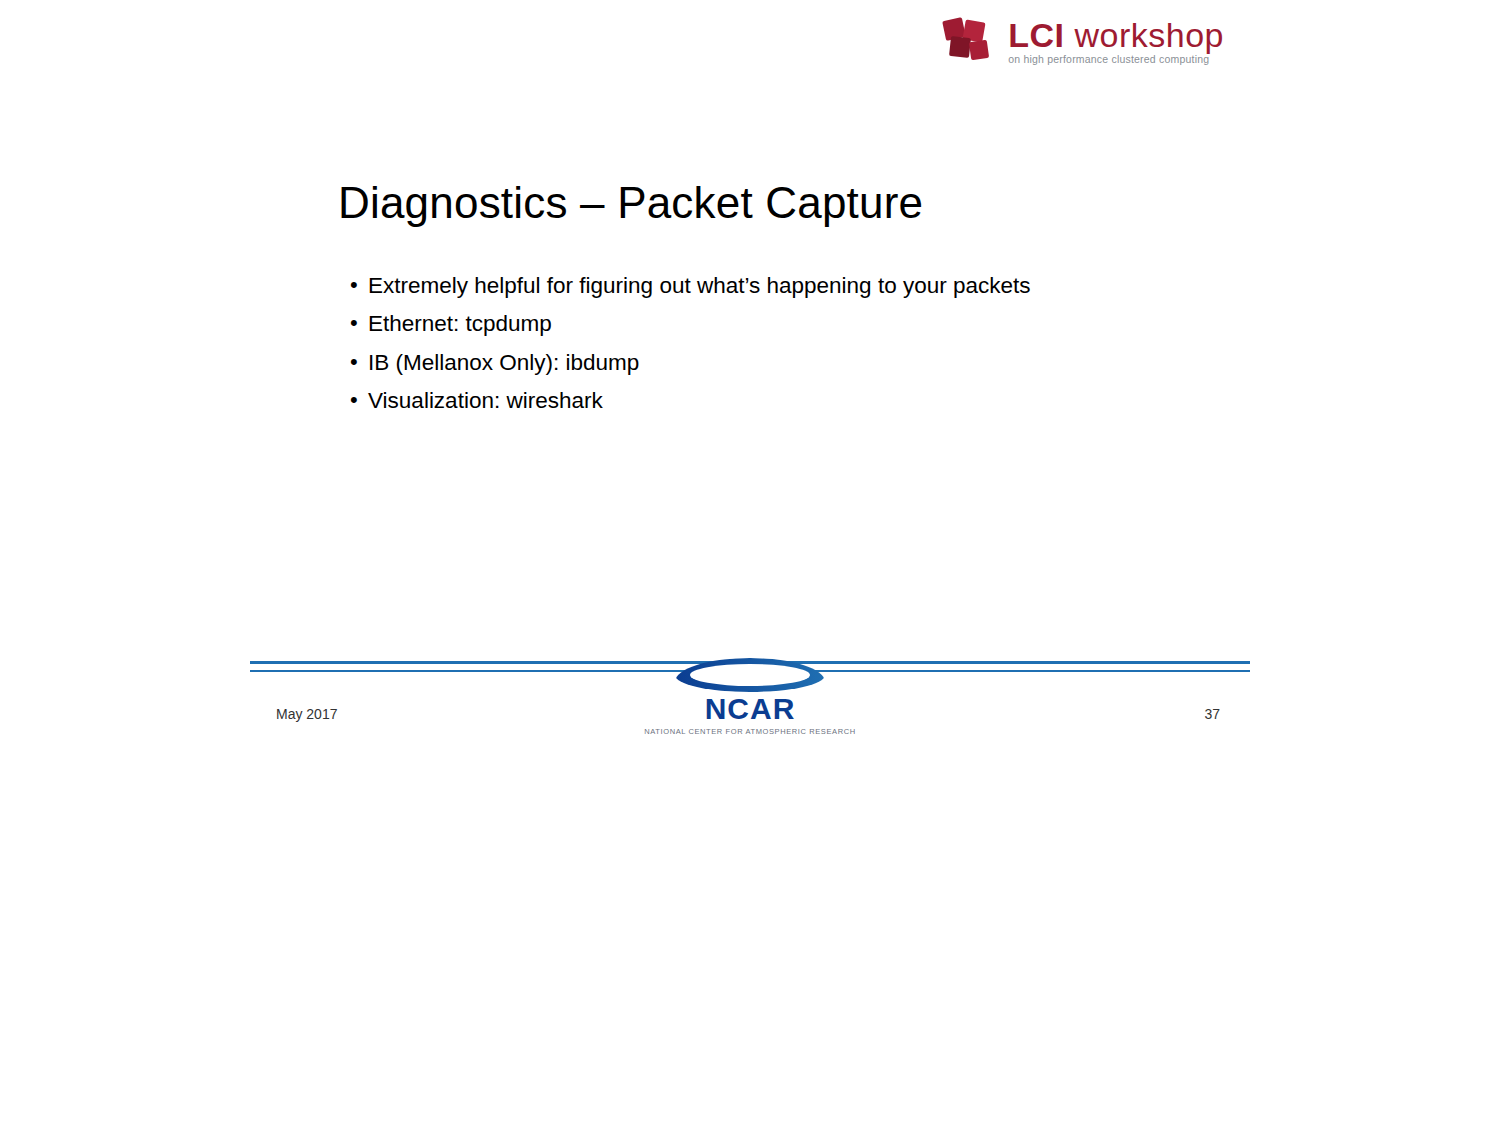LCI workshop
on high performance clustered computing
Diagnostics – Packet Capture
Extremely helpful for figuring out what’s happening to your packets
Ethernet: tcpdump
IB (Mellanox Only): ibdump
Visualization: wireshark
May 2017
NCAR
National Center for Atmospheric Research
37